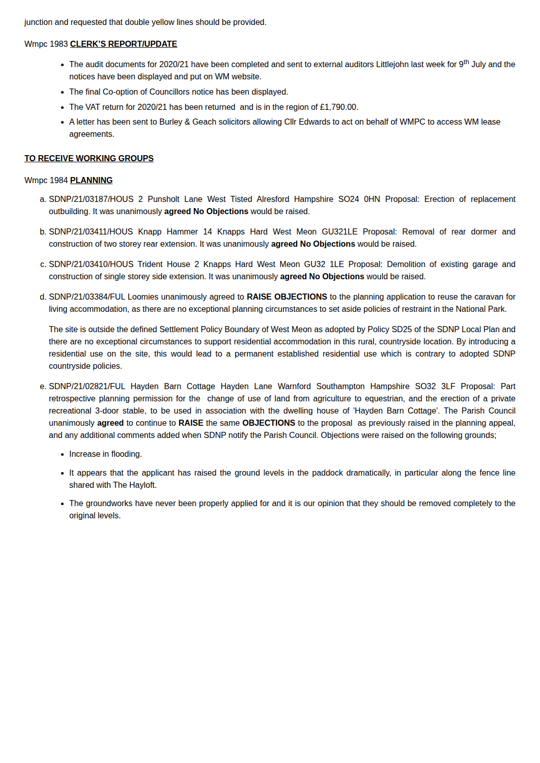junction and requested that double yellow lines should be provided.
Wmpc 1983 CLERK’S REPORT/UPDATE
The audit documents for 2020/21 have been completed and sent to external auditors Littlejohn last week for 9th July and the notices have been displayed and put on WM website.
The final Co-option of Councillors notice has been displayed.
The VAT return for 2020/21 has been returned and is in the region of £1,790.00.
A letter has been sent to Burley & Geach solicitors allowing Cllr Edwards to act on behalf of WMPC to access WM lease agreements.
TO RECEIVE WORKING GROUPS
Wmpc 1984 PLANNING
SDNP/21/03187/HOUS 2 Punsholt Lane West Tisted Alresford Hampshire SO24 0HN Proposal: Erection of replacement outbuilding. It was unanimously agreed No Objections would be raised.
SDNP/21/03411/HOUS Knapp Hammer 14 Knapps Hard West Meon GU321LE Proposal: Removal of rear dormer and construction of two storey rear extension. It was unanimously agreed No Objections would be raised.
SDNP/21/03410/HOUS Trident House 2 Knapps Hard West Meon GU32 1LE Proposal: Demolition of existing garage and construction of single storey side extension. It was unanimously agreed No Objections would be raised.
SDNP/21/03384/FUL Loomies unanimously agreed to RAISE OBJECTIONS to the planning application to reuse the caravan for living accommodation, as there are no exceptional planning circumstances to set aside policies of restraint in the National Park.
The site is outside the defined Settlement Policy Boundary of West Meon as adopted by Policy SD25 of the SDNP Local Plan and there are no exceptional circumstances to support residential accommodation in this rural, countryside location. By introducing a residential use on the site, this would lead to a permanent established residential use which is contrary to adopted SDNP countryside policies.
SDNP/21/02821/FUL Hayden Barn Cottage Hayden Lane Warnford Southampton Hampshire SO32 3LF Proposal: Part retrospective planning permission for the change of use of land from agriculture to equestrian, and the erection of a private recreational 3-door stable, to be used in association with the dwelling house of 'Hayden Barn Cottage'. The Parish Council unanimously agreed to continue to RAISE the same OBJECTIONS to the proposal as previously raised in the planning appeal, and any additional comments added when SDNP notify the Parish Council. Objections were raised on the following grounds;
Increase in flooding.
It appears that the applicant has raised the ground levels in the paddock dramatically, in particular along the fence line shared with The Hayloft.
The groundworks have never been properly applied for and it is our opinion that they should be removed completely to the original levels.